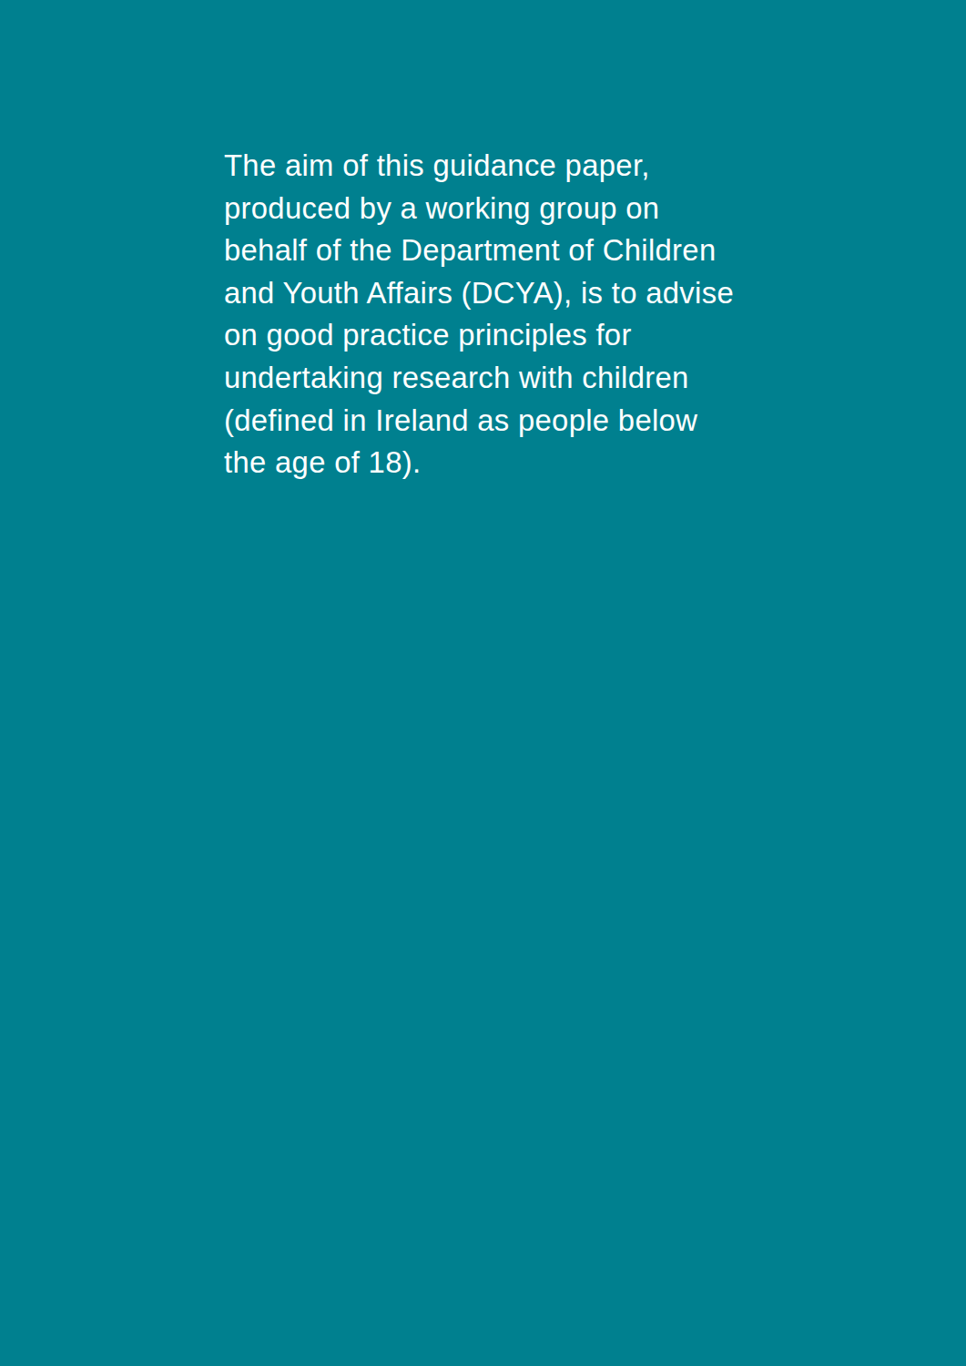The aim of this guidance paper, produced by a working group on behalf of the Department of Children and Youth Affairs (DCYA), is to advise on good practice principles for undertaking research with children (defined in Ireland as people below the age of 18).